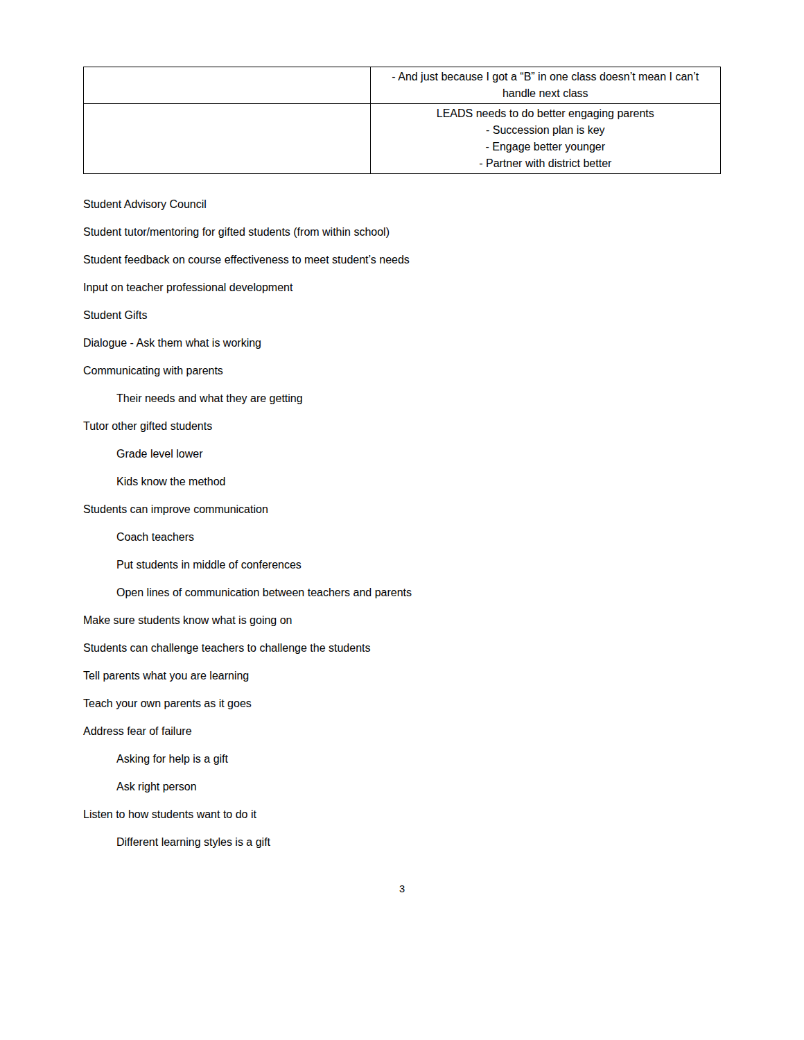| | - And just because I got a “B” in one class doesn’t mean I can’t handle next class |
| | LEADS needs to do better engaging parents - Succession plan is key - Engage better younger - Partner with district better |
Student Advisory Council
Student tutor/mentoring for gifted students (from within school)
Student feedback on course effectiveness to meet student’s needs
Input on teacher professional development
Student Gifts
Dialogue - Ask them what is working
Communicating with parents
Their needs and what they are getting
Tutor other gifted students
Grade level lower
Kids know the method
Students can improve communication
Coach teachers
Put students in middle of conferences
Open lines of communication between teachers and parents
Make sure students know what is going on
Students can challenge teachers to challenge the students
Tell parents what you are learning
Teach your own parents as it goes
Address fear of failure
Asking for help is a gift
Ask right person
Listen to how students want to do it
Different learning styles is a gift
3